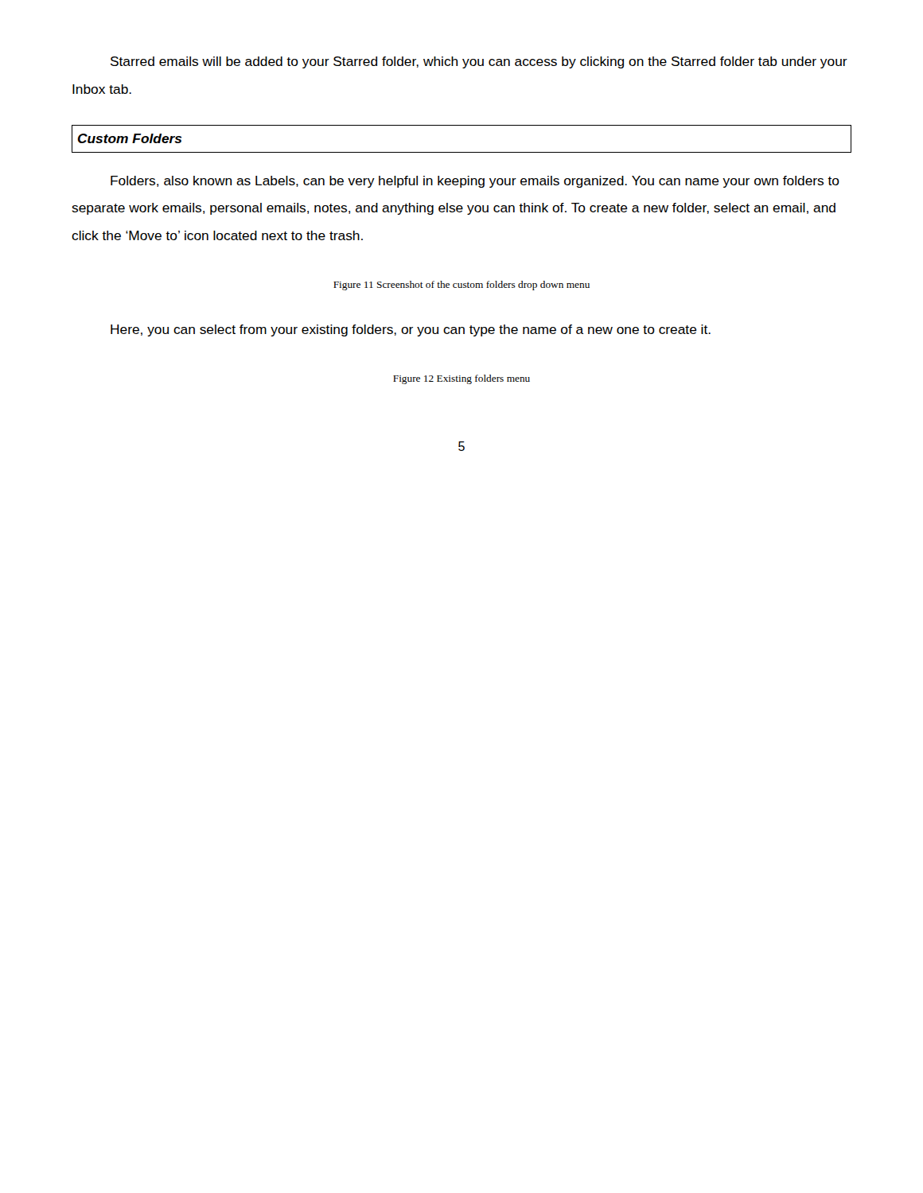Starred emails will be added to your Starred folder, which you can access by clicking on the Starred folder tab under your Inbox tab.
Custom Folders
Folders, also known as Labels, can be very helpful in keeping your emails organized. You can name your own folders to separate work emails, personal emails, notes, and anything else you can think of. To create a new folder, select an email, and click the ‘Move to’ icon located next to the trash.
Figure 11 Screenshot of the custom folders drop down menu
Here, you can select from your existing folders, or you can type the name of a new one to create it.
Figure 12 Existing folders menu
5